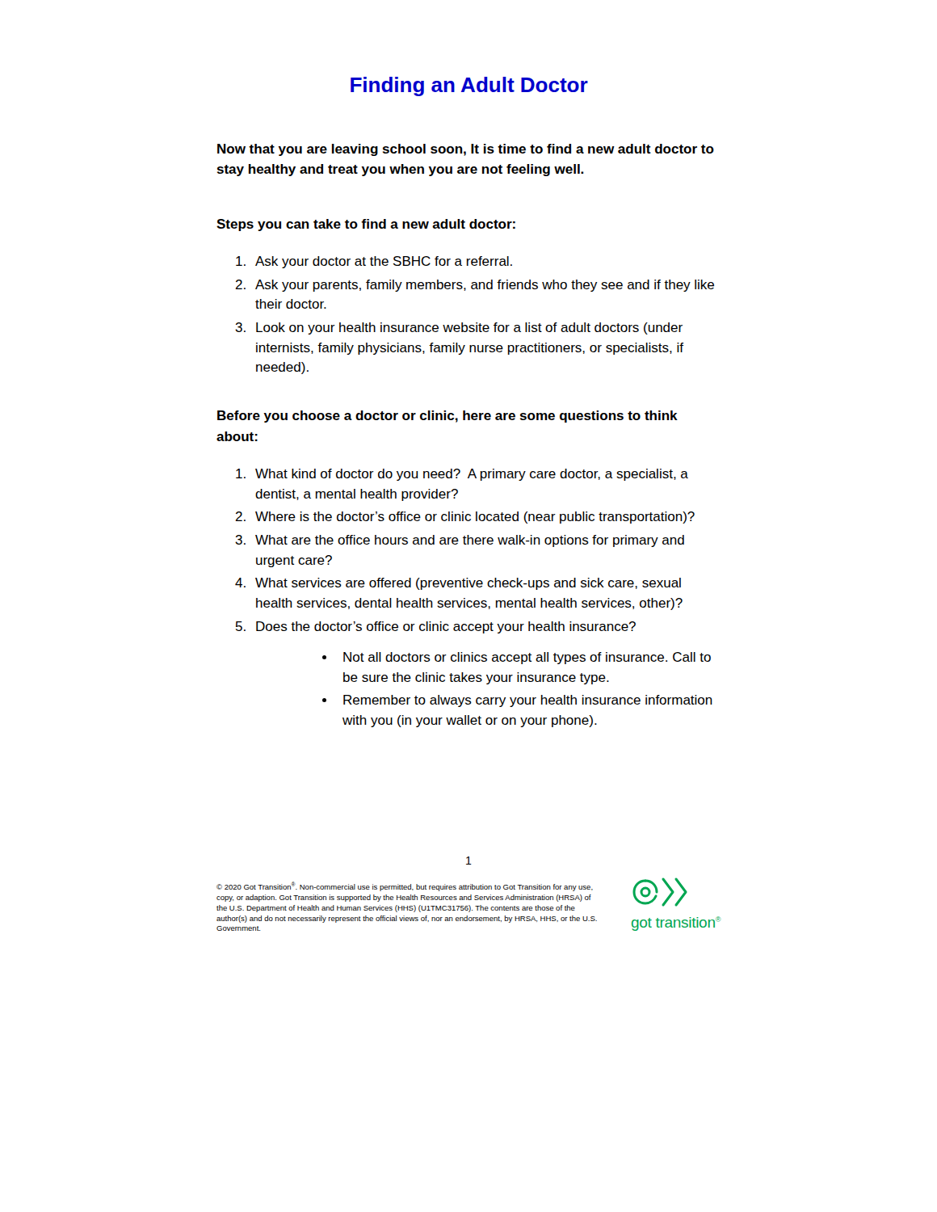Finding an Adult Doctor
Now that you are leaving school soon, It is time to find a new adult doctor to stay healthy and treat you when you are not feeling well.
Steps you can take to find a new adult doctor:
Ask your doctor at the SBHC for a referral.
Ask your parents, family members, and friends who they see and if they like their doctor.
Look on your health insurance website for a list of adult doctors (under internists, family physicians, family nurse practitioners, or specialists, if needed).
Before you choose a doctor or clinic, here are some questions to think about:
What kind of doctor do you need? A primary care doctor, a specialist, a dentist, a mental health provider?
Where is the doctor’s office or clinic located (near public transportation)?
What are the office hours and are there walk-in options for primary and urgent care?
What services are offered (preventive check-ups and sick care, sexual health services, dental health services, mental health services, other)?
Does the doctor’s office or clinic accept your health insurance?
Not all doctors or clinics accept all types of insurance. Call to be sure the clinic takes your insurance type.
Remember to always carry your health insurance information with you (in your wallet or on your phone).
1
© 2020 Got Transition®. Non-commercial use is permitted, but requires attribution to Got Transition for any use, copy, or adaption. Got Transition is supported by the Health Resources and Services Administration (HRSA) of the U.S. Department of Health and Human Services (HHS) (U1TMC31756). The contents are those of the author(s) and do not necessarily represent the official views of, nor an endorsement, by HRSA, HHS, or the U.S. Government.
got transition®